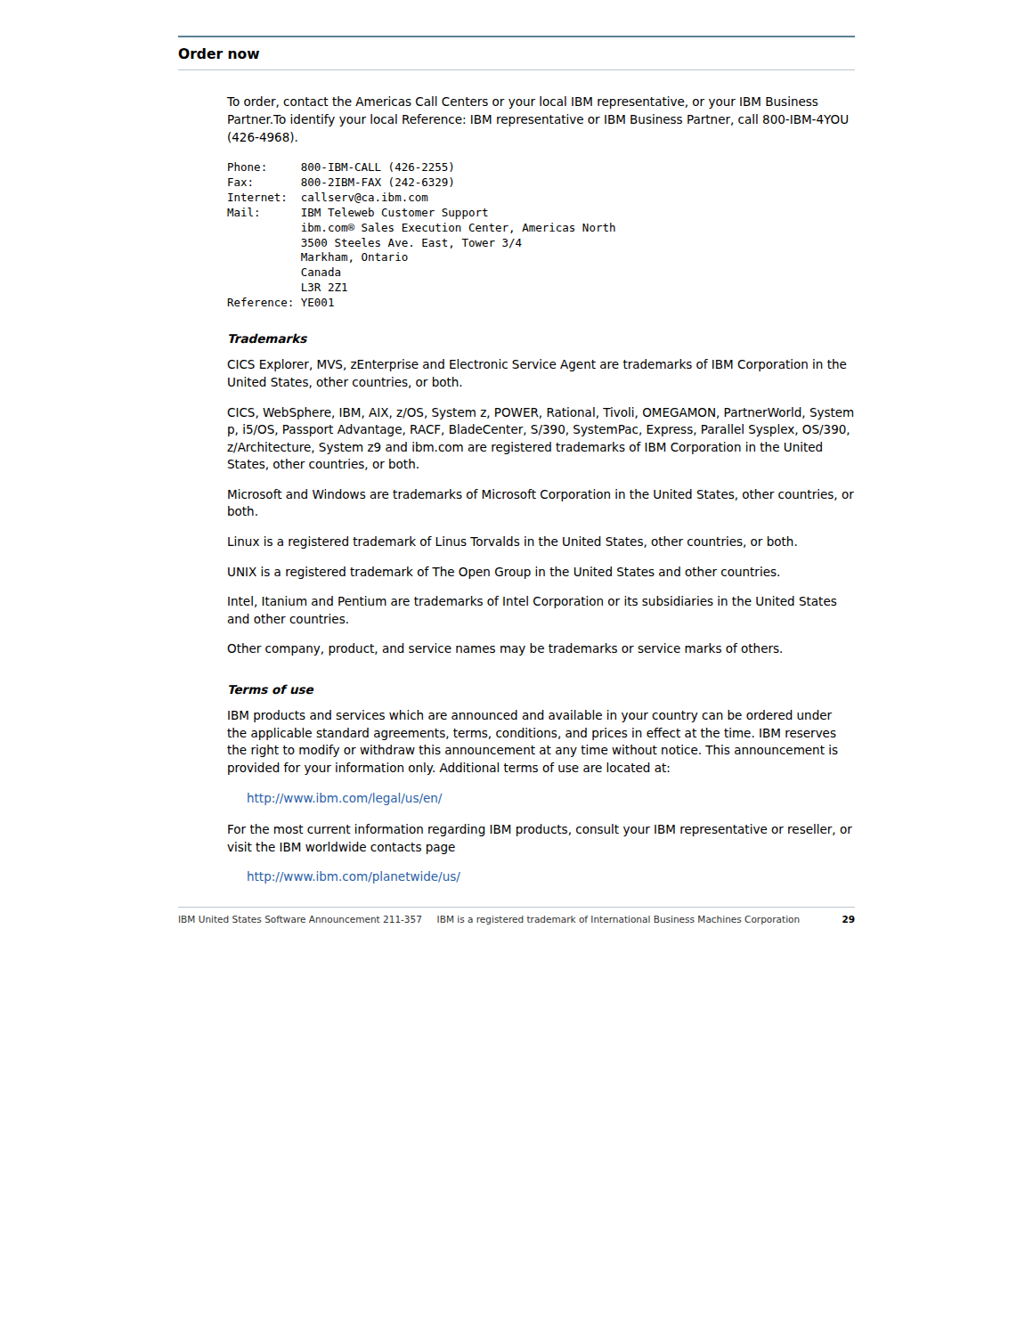Order now
To order, contact the Americas Call Centers or your local IBM representative, or your IBM Business Partner.To identify your local Reference: IBM representative or IBM Business Partner, call 800-IBM-4YOU (426-4968).
Phone:     800-IBM-CALL (426-2255)
Fax:       800-2IBM-FAX (242-6329)
Internet:  callserv@ca.ibm.com
Mail:      IBM Teleweb Customer Support
           ibm.com® Sales Execution Center, Americas North
           3500 Steeles Ave. East, Tower 3/4
           Markham, Ontario
           Canada
           L3R 2Z1
Reference: YE001
Trademarks
CICS Explorer, MVS, zEnterprise and Electronic Service Agent are trademarks of IBM Corporation in the United States, other countries, or both.
CICS, WebSphere, IBM, AIX, z/OS, System z, POWER, Rational, Tivoli, OMEGAMON, PartnerWorld, System p, i5/OS, Passport Advantage, RACF, BladeCenter, S/390, SystemPac, Express, Parallel Sysplex, OS/390, z/Architecture, System z9 and ibm.com are registered trademarks of IBM Corporation in the United States, other countries, or both.
Microsoft and Windows are trademarks of Microsoft Corporation in the United States, other countries, or both.
Linux is a registered trademark of Linus Torvalds in the United States, other countries, or both.
UNIX is a registered trademark of The Open Group in the United States and other countries.
Intel, Itanium and Pentium are trademarks of Intel Corporation or its subsidiaries in the United States and other countries.
Other company, product, and service names may be trademarks or service marks of others.
Terms of use
IBM products and services which are announced and available in your country can be ordered under the applicable standard agreements, terms, conditions, and prices in effect at the time. IBM reserves the right to modify or withdraw this announcement at any time without notice. This announcement is provided for your information only. Additional terms of use are located at:
http://www.ibm.com/legal/us/en/
For the most current information regarding IBM products, consult your IBM representative or reseller, or visit the IBM worldwide contacts page
http://www.ibm.com/planetwide/us/
IBM United States Software Announcement 211-357 IBM is a registered trademark of International Business Machines Corporation 29